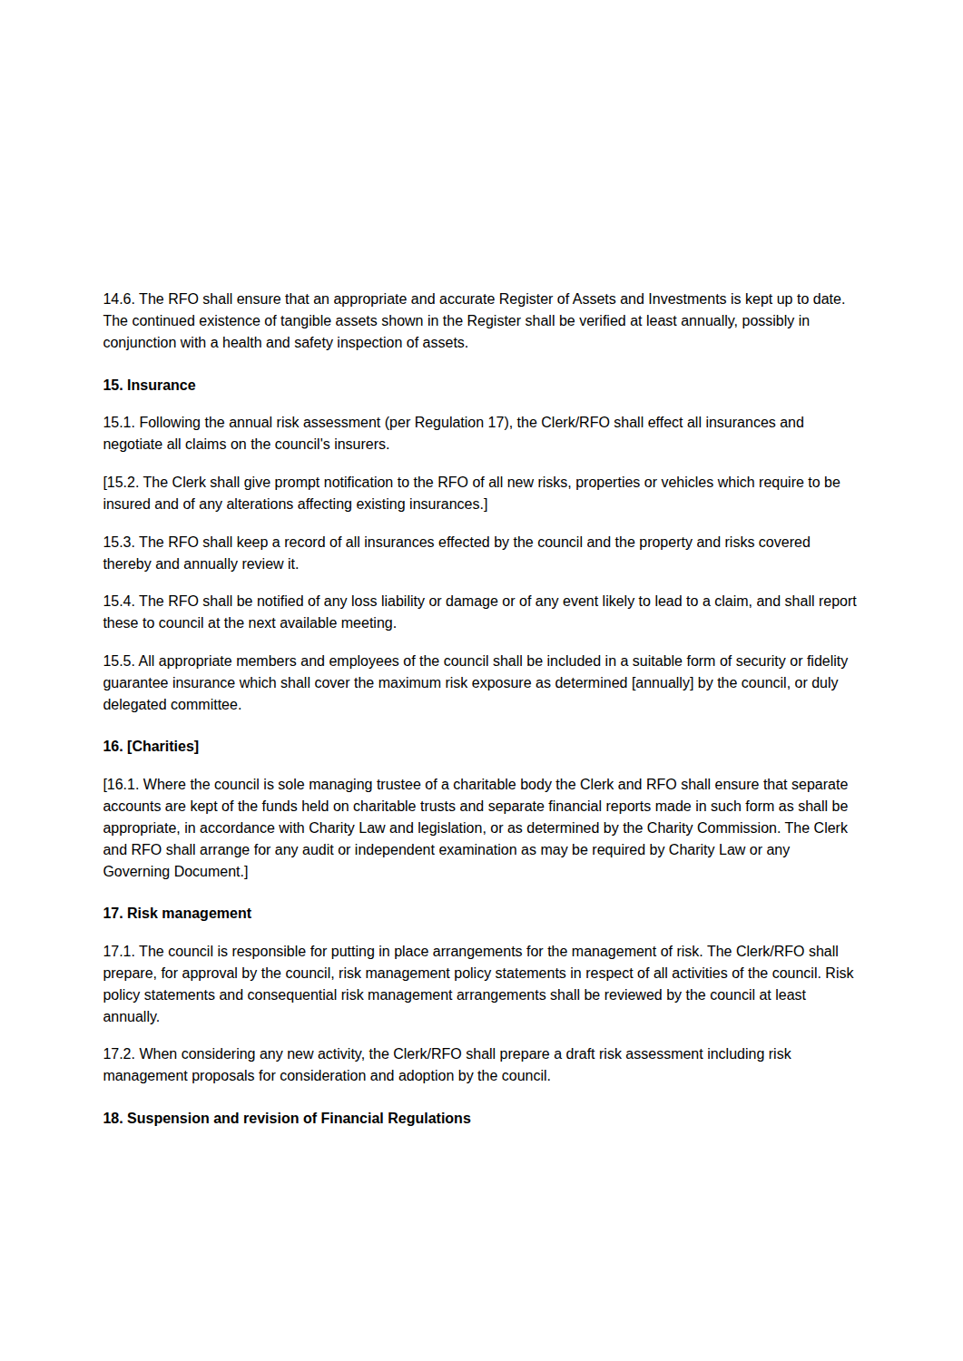14.6. The RFO shall ensure that an appropriate and accurate Register of Assets and Investments is kept up to date. The continued existence of tangible assets shown in the Register shall be verified at least annually, possibly in conjunction with a health and safety inspection of assets.
15. Insurance
15.1. Following the annual risk assessment (per Regulation 17), the Clerk/RFO shall effect all insurances and negotiate all claims on the council's insurers.
[15.2. The Clerk shall give prompt notification to the RFO of all new risks, properties or vehicles which require to be insured and of any alterations affecting existing insurances.]
15.3. The RFO shall keep a record of all insurances effected by the council and the property and risks covered thereby and annually review it.
15.4. The RFO shall be notified of any loss liability or damage or of any event likely to lead to a claim, and shall report these to council at the next available meeting.
15.5. All appropriate members and employees of the council shall be included in a suitable form of security or fidelity guarantee insurance which shall cover the maximum risk exposure as determined [annually] by the council, or duly delegated committee.
16. [Charities]
[16.1. Where the council is sole managing trustee of a charitable body the Clerk and RFO shall ensure that separate accounts are kept of the funds held on charitable trusts and separate financial reports made in such form as shall be appropriate, in accordance with Charity Law and legislation, or as determined by the Charity Commission. The Clerk and RFO shall arrange for any audit or independent examination as may be required by Charity Law or any Governing Document.]
17. Risk management
17.1. The council is responsible for putting in place arrangements for the management of risk. The Clerk/RFO shall prepare, for approval by the council, risk management policy statements in respect of all activities of the council. Risk policy statements and consequential risk management arrangements shall be reviewed by the council at least annually.
17.2. When considering any new activity, the Clerk/RFO shall prepare a draft risk assessment including risk management proposals for consideration and adoption by the council.
18. Suspension and revision of Financial Regulations